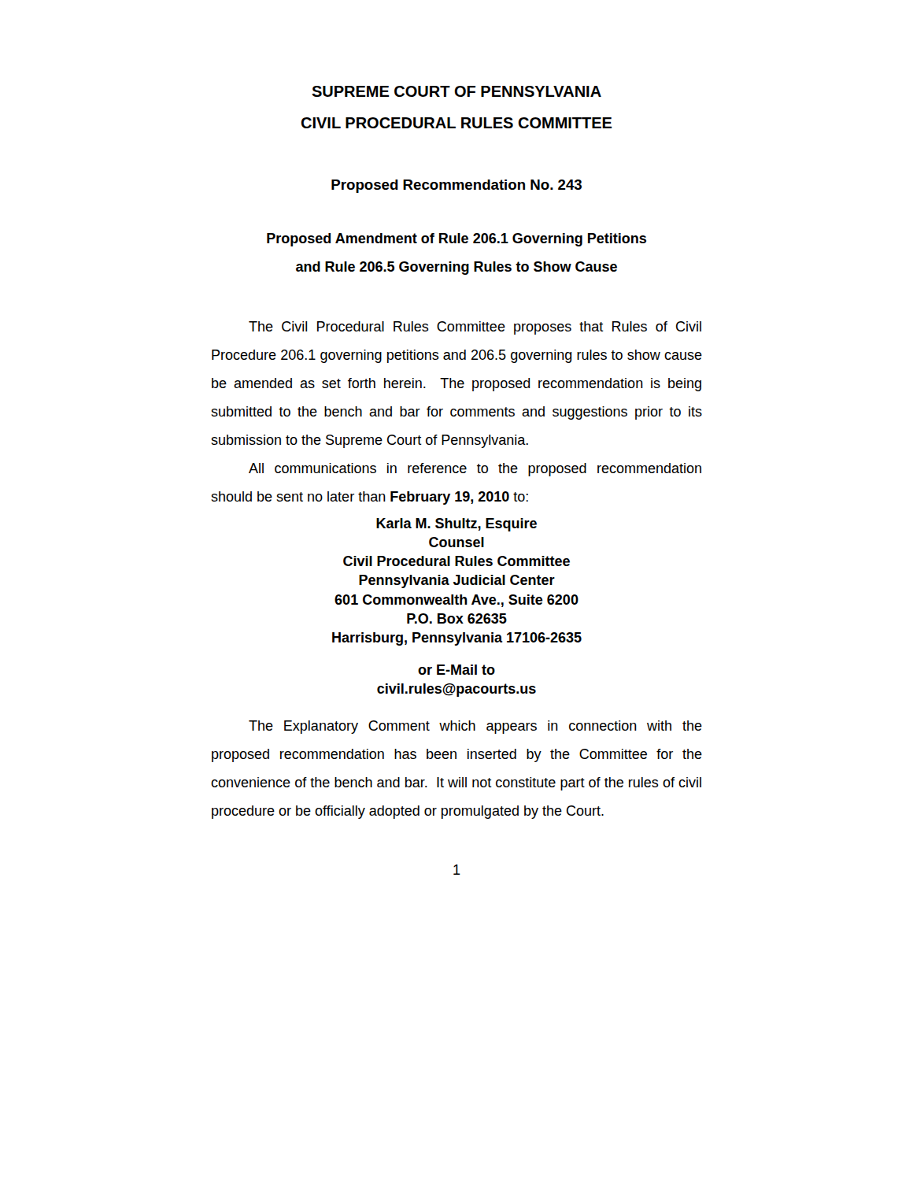SUPREME COURT OF PENNSYLVANIA
CIVIL PROCEDURAL RULES COMMITTEE
Proposed Recommendation No. 243
Proposed Amendment of Rule 206.1 Governing Petitions
and Rule 206.5 Governing Rules to Show Cause
The Civil Procedural Rules Committee proposes that Rules of Civil Procedure 206.1 governing petitions and 206.5 governing rules to show cause be amended as set forth herein. The proposed recommendation is being submitted to the bench and bar for comments and suggestions prior to its submission to the Supreme Court of Pennsylvania.
All communications in reference to the proposed recommendation should be sent no later than February 19, 2010 to:
Karla M. Shultz, Esquire
Counsel
Civil Procedural Rules Committee
Pennsylvania Judicial Center
601 Commonwealth Ave., Suite 6200
P.O. Box 62635
Harrisburg, Pennsylvania 17106-2635
or E-Mail to
civil.rules@pacourts.us
The Explanatory Comment which appears in connection with the proposed recommendation has been inserted by the Committee for the convenience of the bench and bar. It will not constitute part of the rules of civil procedure or be officially adopted or promulgated by the Court.
1